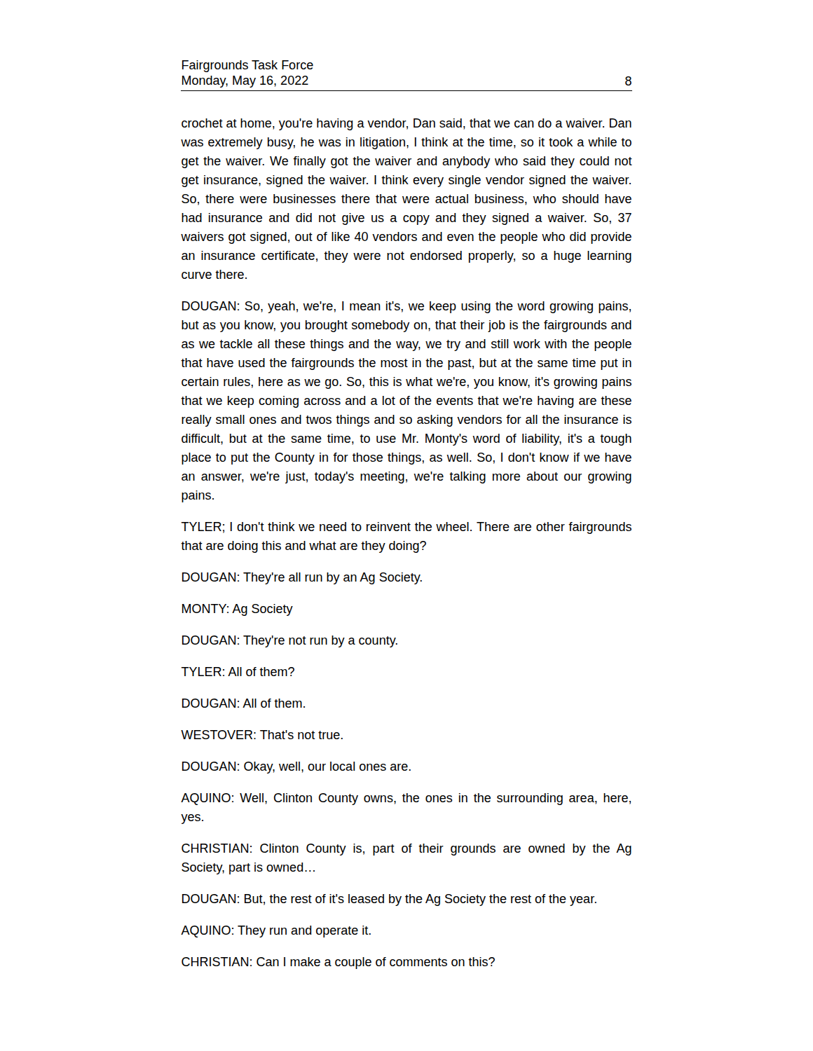Fairgrounds Task Force Monday, May 16, 2022
8
crochet at home, you're having a vendor, Dan said, that we can do a waiver. Dan was extremely busy, he was in litigation, I think at the time, so it took a while to get the waiver. We finally got the waiver and anybody who said they could not get insurance, signed the waiver. I think every single vendor signed the waiver. So, there were businesses there that were actual business, who should have had insurance and did not give us a copy and they signed a waiver. So, 37 waivers got signed, out of like 40 vendors and even the people who did provide an insurance certificate, they were not endorsed properly, so a huge learning curve there.
DOUGAN: So, yeah, we're, I mean it's, we keep using the word growing pains, but as you know, you brought somebody on, that their job is the fairgrounds and as we tackle all these things and the way, we try and still work with the people that have used the fairgrounds the most in the past, but at the same time put in certain rules, here as we go. So, this is what we're, you know, it's growing pains that we keep coming across and a lot of the events that we're having are these really small ones and twos things and so asking vendors for all the insurance is difficult, but at the same time, to use Mr. Monty's word of liability, it's a tough place to put the County in for those things, as well. So, I don't know if we have an answer, we're just, today's meeting, we're talking more about our growing pains.
TYLER; I don't think we need to reinvent the wheel. There are other fairgrounds that are doing this and what are they doing?
DOUGAN: They're all run by an Ag Society.
MONTY: Ag Society
DOUGAN: They're not run by a county.
TYLER: All of them?
DOUGAN: All of them.
WESTOVER: That's not true.
DOUGAN: Okay, well, our local ones are.
AQUINO: Well, Clinton County owns, the ones in the surrounding area, here, yes.
CHRISTIAN: Clinton County is, part of their grounds are owned by the Ag Society, part is owned…
DOUGAN: But, the rest of it's leased by the Ag Society the rest of the year.
AQUINO: They run and operate it.
CHRISTIAN: Can I make a couple of comments on this?